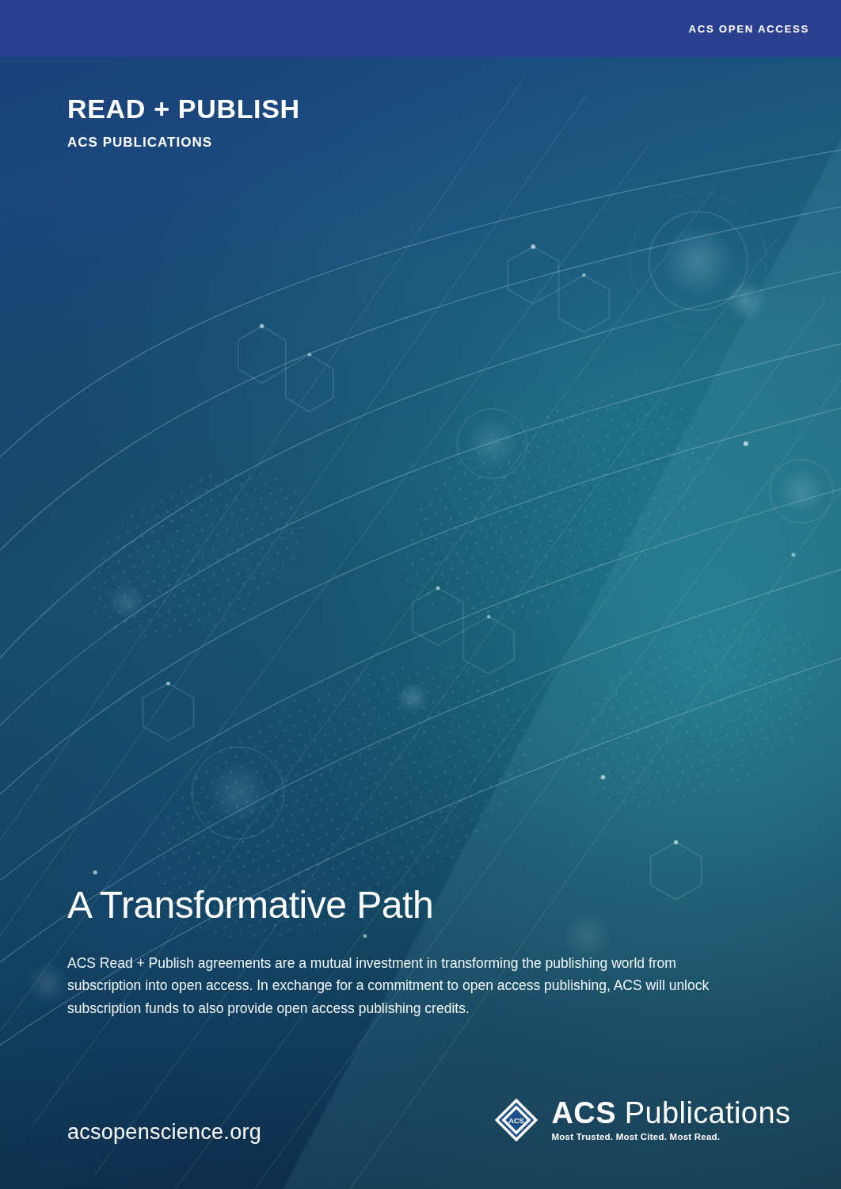ACS Open Access
Read + Publish
ACS Publications
A Transformative Path
ACS Read + Publish agreements are a mutual investment in transforming the publishing world from subscription into open access. In exchange for a commitment to open access publishing, ACS will unlock subscription funds to also provide open access publishing credits.
acsopenscience.org
ACS
ACS Publications
Most Trusted. Most Cited. Most Read.